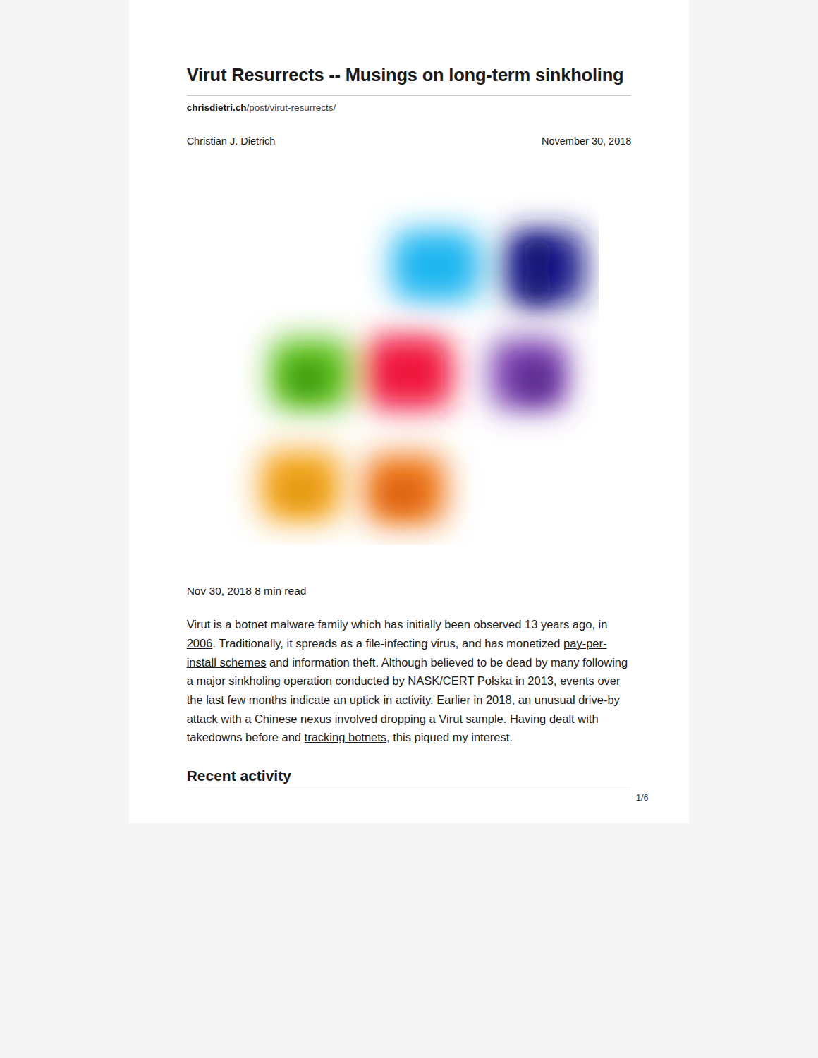Virut Resurrects -- Musings on long-term sinkholing
chrisdietri.ch/post/virut-resurrects/
Christian J. Dietrich November 30, 2018
Nov 30, 2018 8 min read
Virut is a botnet malware family which has initially been observed 13 years ago, in 2006. Traditionally, it spreads as a file-infecting virus, and has monetized pay-per-install schemes and information theft. Although believed to be dead by many following a major sinkholing operation conducted by NASK/CERT Polska in 2013, events over the last few months indicate an uptick in activity. Earlier in 2018, an unusual drive-by attack with a Chinese nexus involved dropping a Virut sample. Having dealt with takedowns before and tracking botnets, this piqued my interest.
Recent activity
1/6